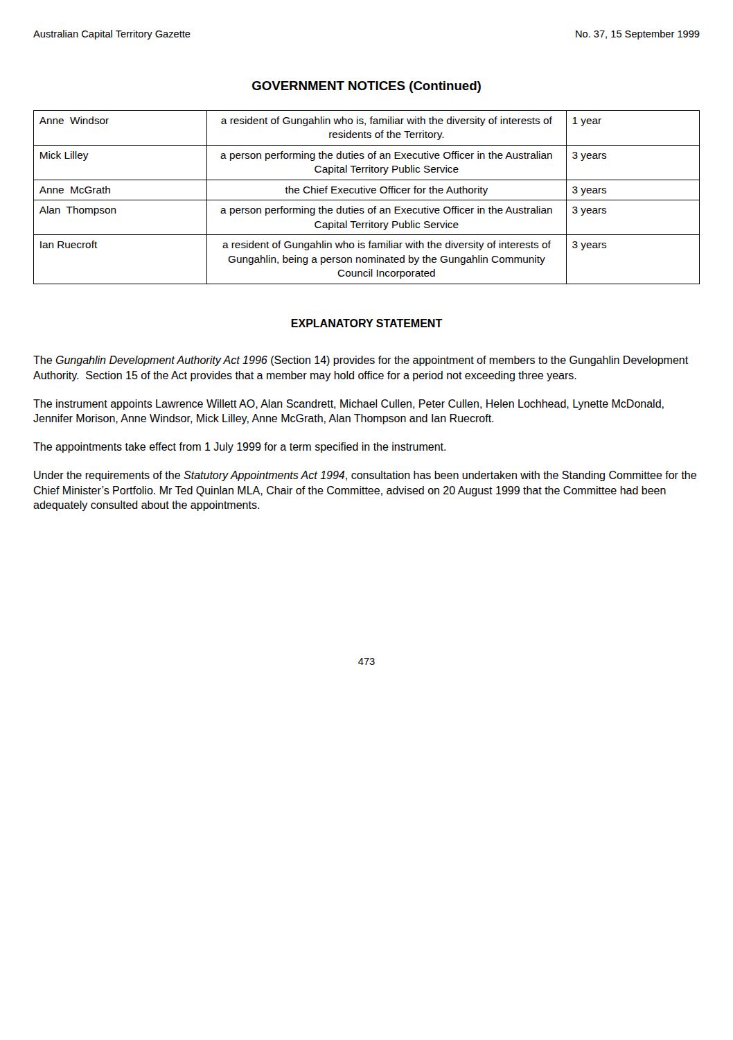Australian Capital Territory Gazette No. 37, 15 September 1999
GOVERNMENT NOTICES (Continued)
| Anne Windsor | a resident of Gungahlin who is, familiar with the diversity of interests of residents of the Territory. | 1 year |
| Mick Lilley | a person performing the duties of an Executive Officer in the Australian Capital Territory Public Service | 3 years |
| Anne McGrath | the Chief Executive Officer for the Authority | 3 years |
| Alan Thompson | a person performing the duties of an Executive Officer in the Australian Capital Territory Public Service | 3 years |
| Ian Ruecroft | a resident of Gungahlin who is familiar with the diversity of interests of Gungahlin, being a person nominated by the Gungahlin Community Council Incorporated | 3 years |
EXPLANATORY STATEMENT
The Gungahlin Development Authority Act 1996 (Section 14) provides for the appointment of members to the Gungahlin Development Authority. Section 15 of the Act provides that a member may hold office for a period not exceeding three years.
The instrument appoints Lawrence Willett AO, Alan Scandrett, Michael Cullen, Peter Cullen, Helen Lochhead, Lynette McDonald, Jennifer Morison, Anne Windsor, Mick Lilley, Anne McGrath, Alan Thompson and Ian Ruecroft.
The appointments take effect from 1 July 1999 for a term specified in the instrument.
Under the requirements of the Statutory Appointments Act 1994, consultation has been undertaken with the Standing Committee for the Chief Minister’s Portfolio. Mr Ted Quinlan MLA, Chair of the Committee, advised on 20 August 1999 that the Committee had been adequately consulted about the appointments.
473